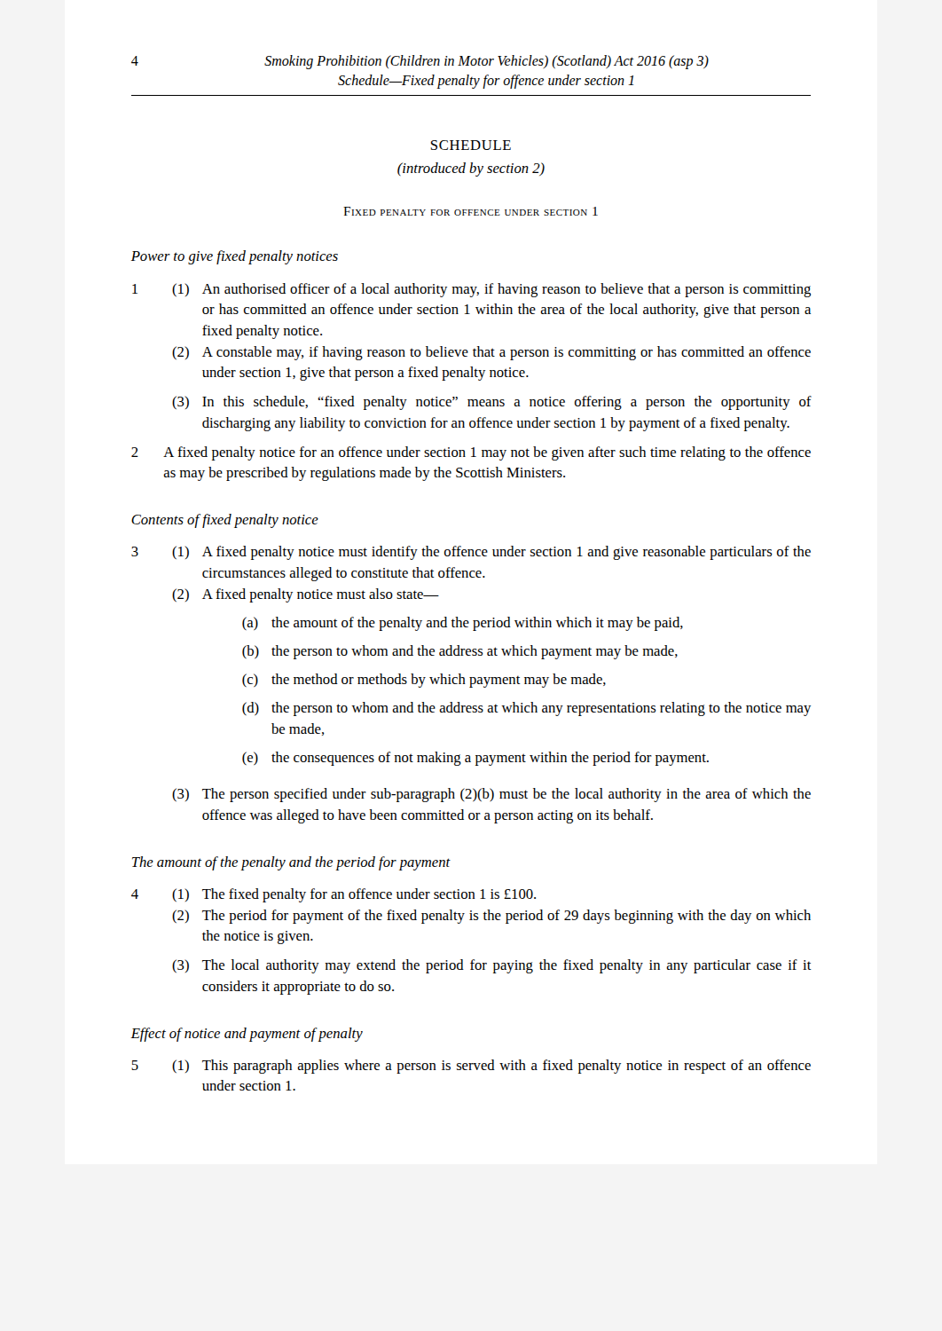4
Smoking Prohibition (Children in Motor Vehicles) (Scotland) Act 2016 (asp 3)
Schedule—Fixed penalty for offence under section 1
SCHEDULE
(introduced by section 2)
Fixed penalty for offence under section 1
Power to give fixed penalty notices
1
(1)
An authorised officer of a local authority may, if having reason to believe that a person is committing or has committed an offence under section 1 within the area of the local authority, give that person a fixed penalty notice.
(2)
A constable may, if having reason to believe that a person is committing or has committed an offence under section 1, give that person a fixed penalty notice.
(3)
In this schedule, “fixed penalty notice” means a notice offering a person the opportunity of discharging any liability to conviction for an offence under section 1 by payment of a fixed penalty.
2
A fixed penalty notice for an offence under section 1 may not be given after such time relating to the offence as may be prescribed by regulations made by the Scottish Ministers.
Contents of fixed penalty notice
3
(1)
A fixed penalty notice must identify the offence under section 1 and give reasonable particulars of the circumstances alleged to constitute that offence.
(2)
A fixed penalty notice must also state—
(a)
the amount of the penalty and the period within which it may be paid,
(b)
the person to whom and the address at which payment may be made,
(c)
the method or methods by which payment may be made,
(d)
the person to whom and the address at which any representations relating to the notice may be made,
(e)
the consequences of not making a payment within the period for payment.
(3)
The person specified under sub-paragraph (2)(b) must be the local authority in the area of which the offence was alleged to have been committed or a person acting on its behalf.
The amount of the penalty and the period for payment
4
(1)
The fixed penalty for an offence under section 1 is £100.
(2)
The period for payment of the fixed penalty is the period of 29 days beginning with the day on which the notice is given.
(3)
The local authority may extend the period for paying the fixed penalty in any particular case if it considers it appropriate to do so.
Effect of notice and payment of penalty
5
(1)
This paragraph applies where a person is served with a fixed penalty notice in respect of an offence under section 1.